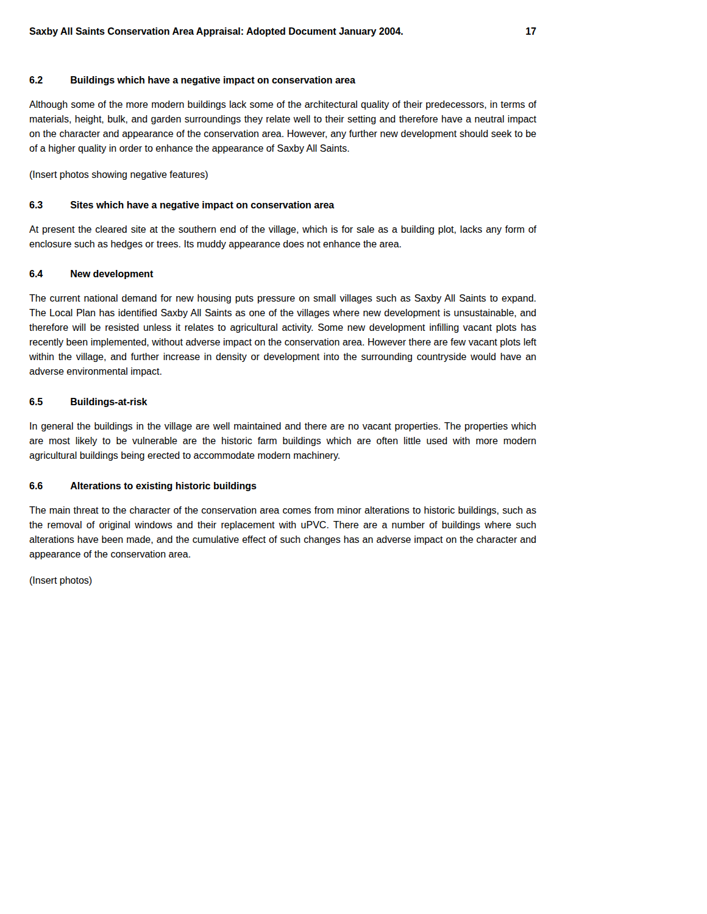Saxby All Saints Conservation Area Appraisal: Adopted Document January 2004. 17
6.2 Buildings which have a negative impact on conservation area
Although some of the more modern buildings lack some of the architectural quality of their predecessors, in terms of materials, height, bulk, and garden surroundings they relate well to their setting and therefore have a neutral impact on the character and appearance of the conservation area. However, any further new development should seek to be of a higher quality in order to enhance the appearance of Saxby All Saints.
(Insert photos showing negative features)
6.3 Sites which have a negative impact on conservation area
At present the cleared site at the southern end of the village, which is for sale as a building plot, lacks any form of enclosure such as hedges or trees. Its muddy appearance does not enhance the area.
6.4 New development
The current national demand for new housing puts pressure on small villages such as Saxby All Saints to expand. The Local Plan has identified Saxby All Saints as one of the villages where new development is unsustainable, and therefore will be resisted unless it relates to agricultural activity. Some new development infilling vacant plots has recently been implemented, without adverse impact on the conservation area. However there are few vacant plots left within the village, and further increase in density or development into the surrounding countryside would have an adverse environmental impact.
6.5 Buildings-at-risk
In general the buildings in the village are well maintained and there are no vacant properties. The properties which are most likely to be vulnerable are the historic farm buildings which are often little used with more modern agricultural buildings being erected to accommodate modern machinery.
6.6 Alterations to existing historic buildings
The main threat to the character of the conservation area comes from minor alterations to historic buildings, such as the removal of original windows and their replacement with uPVC. There are a number of buildings where such alterations have been made, and the cumulative effect of such changes has an adverse impact on the character and appearance of the conservation area.
(Insert photos)